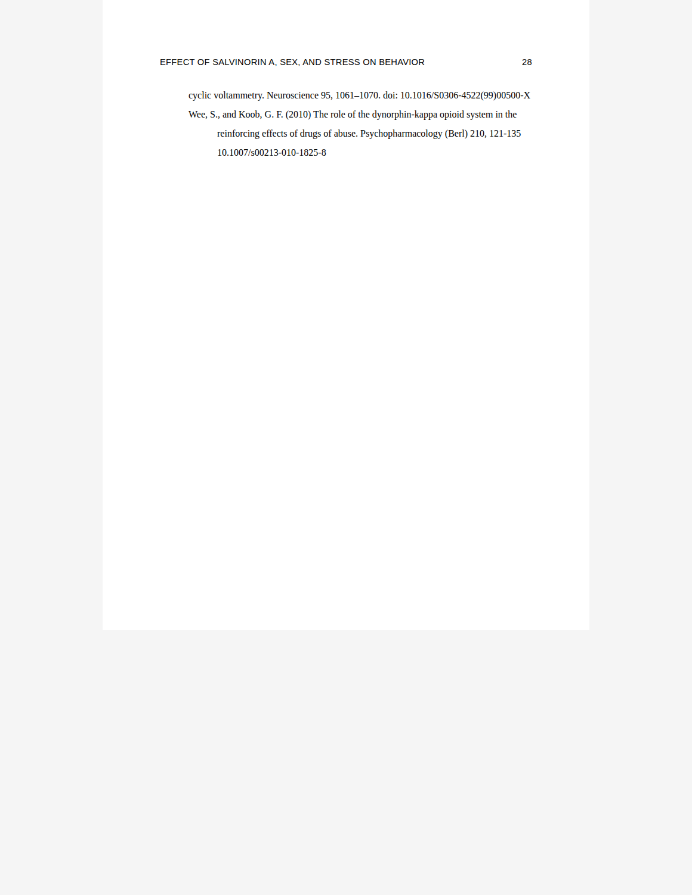Effect of Salvinorin A, Sex, and Stress on Behavior 28
cyclic voltammetry. Neuroscience 95, 1061–1070. doi: 10.1016/S0306-4522(99)00500-X
Wee, S., and Koob, G. F. (2010) The role of the dynorphin-kappa opioid system in the reinforcing effects of drugs of abuse. Psychopharmacology (Berl) 210, 121-135 10.1007/s00213-010-1825-8